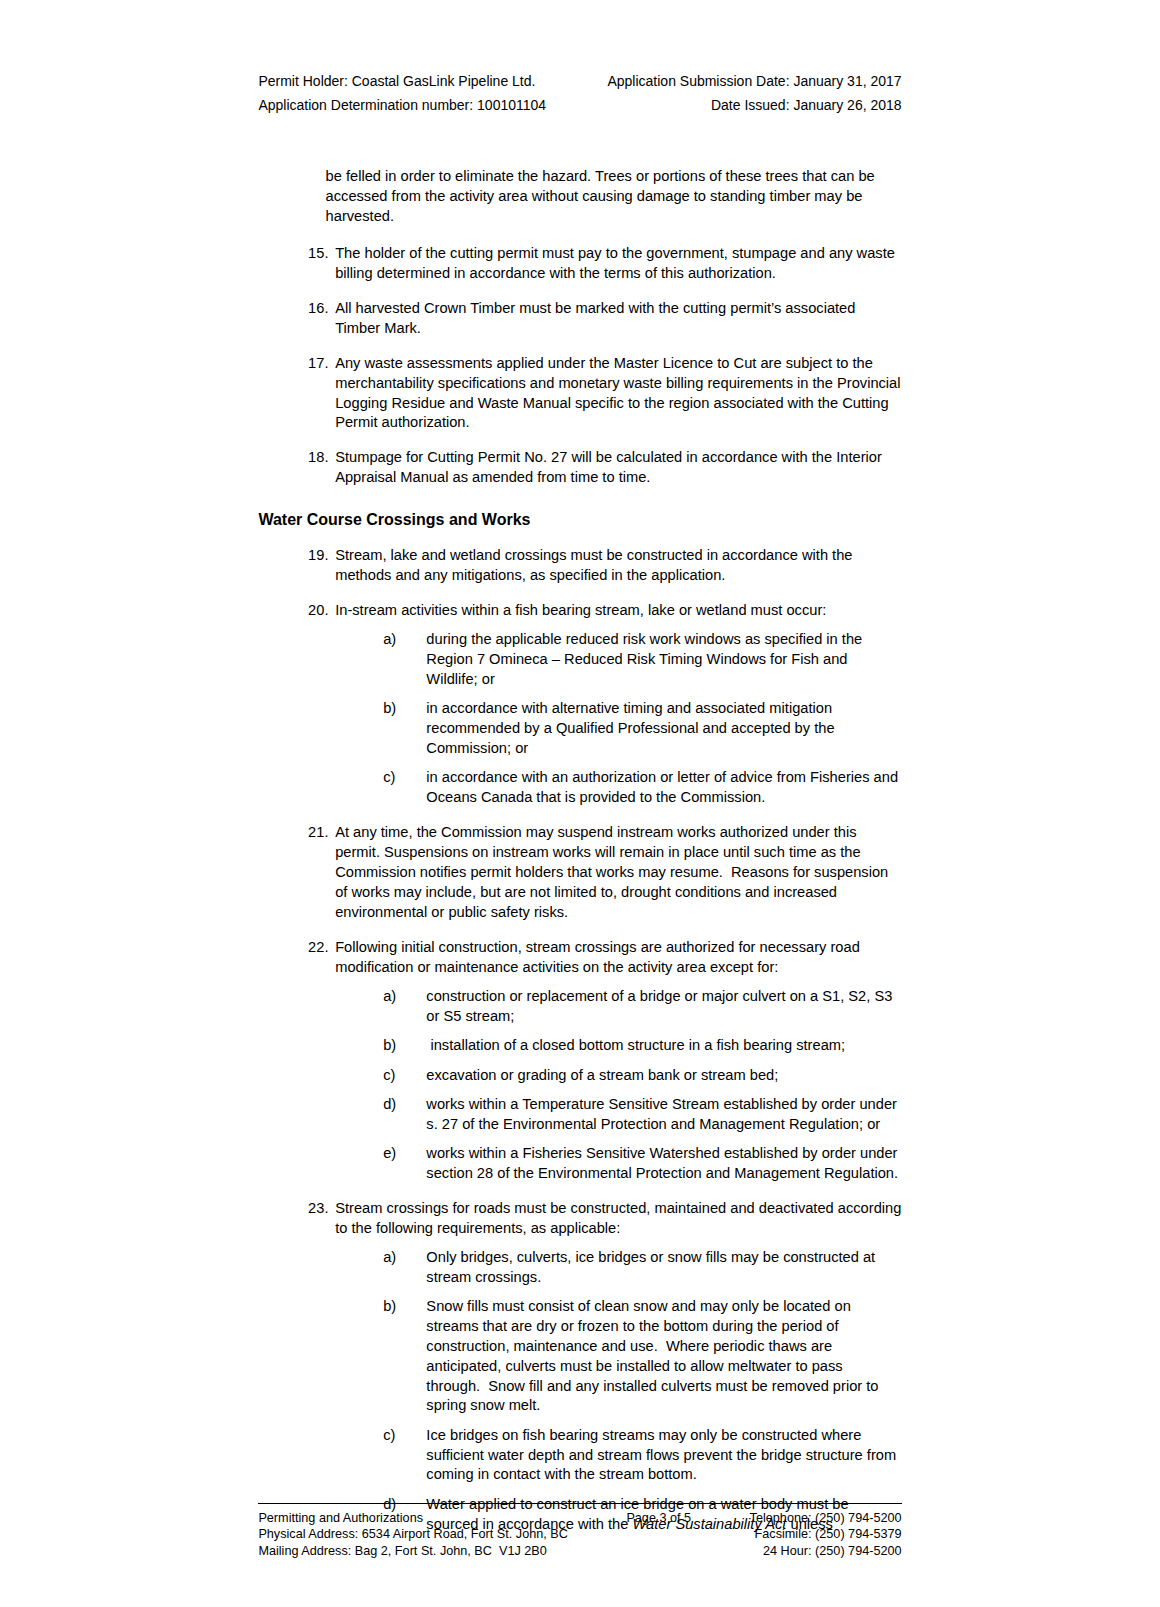Permit Holder: Coastal GasLink Pipeline Ltd. Application Submission Date: January 31, 2017
Application Determination number: 100101104 Date Issued: January 26, 2018
be felled in order to eliminate the hazard. Trees or portions of these trees that can be accessed from the activity area without causing damage to standing timber may be harvested.
The holder of the cutting permit must pay to the government, stumpage and any waste billing determined in accordance with the terms of this authorization.
All harvested Crown Timber must be marked with the cutting permit’s associated Timber Mark.
Any waste assessments applied under the Master Licence to Cut are subject to the merchantability specifications and monetary waste billing requirements in the Provincial Logging Residue and Waste Manual specific to the region associated with the Cutting Permit authorization.
Stumpage for Cutting Permit No. 27 will be calculated in accordance with the Interior Appraisal Manual as amended from time to time.
Water Course Crossings and Works
Stream, lake and wetland crossings must be constructed in accordance with the methods and any mitigations, as specified in the application.
In-stream activities within a fish bearing stream, lake or wetland must occur:
during the applicable reduced risk work windows as specified in the Region 7 Omineca – Reduced Risk Timing Windows for Fish and Wildlife; or
in accordance with alternative timing and associated mitigation recommended by a Qualified Professional and accepted by the Commission; or
in accordance with an authorization or letter of advice from Fisheries and Oceans Canada that is provided to the Commission.
At any time, the Commission may suspend instream works authorized under this permit. Suspensions on instream works will remain in place until such time as the Commission notifies permit holders that works may resume. Reasons for suspension of works may include, but are not limited to, drought conditions and increased environmental or public safety risks.
Following initial construction, stream crossings are authorized for necessary road modification or maintenance activities on the activity area except for:
construction or replacement of a bridge or major culvert on a S1, S2, S3 or S5 stream;
installation of a closed bottom structure in a fish bearing stream;
excavation or grading of a stream bank or stream bed;
works within a Temperature Sensitive Stream established by order under s. 27 of the Environmental Protection and Management Regulation; or
works within a Fisheries Sensitive Watershed established by order under section 28 of the Environmental Protection and Management Regulation.
Stream crossings for roads must be constructed, maintained and deactivated according to the following requirements, as applicable:
Only bridges, culverts, ice bridges or snow fills may be constructed at stream crossings.
Snow fills must consist of clean snow and may only be located on streams that are dry or frozen to the bottom during the period of construction, maintenance and use. Where periodic thaws are anticipated, culverts must be installed to allow meltwater to pass through. Snow fill and any installed culverts must be removed prior to spring snow melt.
Ice bridges on fish bearing streams may only be constructed where sufficient water depth and stream flows prevent the bridge structure from coming in contact with the stream bottom.
Water applied to construct an ice bridge on a water body must be sourced in accordance with the Water Sustainability Act unless
Permitting and Authorizations
Physical Address: 6534 Airport Road, Fort St. John, BC
Mailing Address: Bag 2, Fort St. John, BC V1J 2B0
Page 3 of 5
Telephone: (250) 794-5200
Facsimile: (250) 794-5379
24 Hour: (250) 794-5200